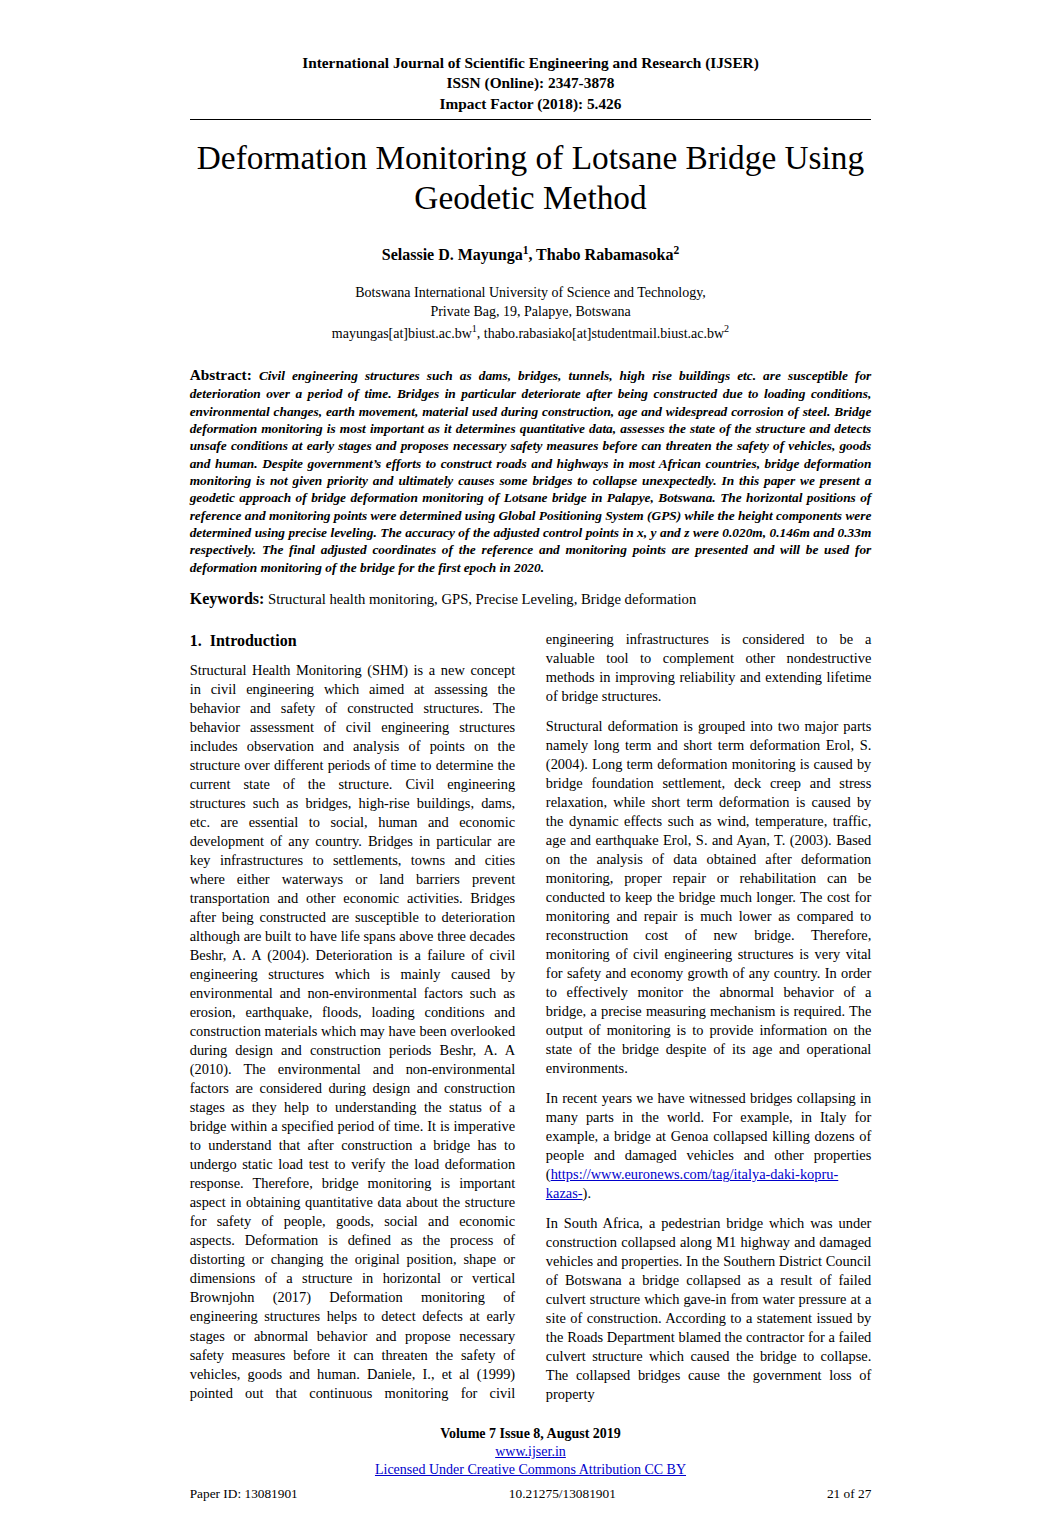International Journal of Scientific Engineering and Research (IJSER)
ISSN (Online): 2347-3878
Impact Factor (2018): 5.426
Deformation Monitoring of Lotsane Bridge Using Geodetic Method
Selassie D. Mayunga1, Thabo Rabamasoka2
Botswana International University of Science and Technology,
Private Bag, 19, Palapye, Botswana
mayungas[at]biust.ac.bw1, thabo.rabasiako[at]studentmail.biust.ac.bw2
Abstract: Civil engineering structures such as dams, bridges, tunnels, high rise buildings etc. are susceptible for deterioration over a period of time. Bridges in particular deteriorate after being constructed due to loading conditions, environmental changes, earth movement, material used during construction, age and widespread corrosion of steel. Bridge deformation monitoring is most important as it determines quantitative data, assesses the state of the structure and detects unsafe conditions at early stages and proposes necessary safety measures before can threaten the safety of vehicles, goods and human. Despite government’s efforts to construct roads and highways in most African countries, bridge deformation monitoring is not given priority and ultimately causes some bridges to collapse unexpectedly. In this paper we present a geodetic approach of bridge deformation monitoring of Lotsane bridge in Palapye, Botswana. The horizontal positions of reference and monitoring points were determined using Global Positioning System (GPS) while the height components were determined using precise leveling. The accuracy of the adjusted control points in x, y and z were 0.020m, 0.146m and 0.33m respectively. The final adjusted coordinates of the reference and monitoring points are presented and will be used for deformation monitoring of the bridge for the first epoch in 2020.
Keywords: Structural health monitoring, GPS, Precise Leveling, Bridge deformation
1. Introduction
Structural Health Monitoring (SHM) is a new concept in civil engineering which aimed at assessing the behavior and safety of constructed structures. The behavior assessment of civil engineering structures includes observation and analysis of points on the structure over different periods of time to determine the current state of the structure. Civil engineering structures such as bridges, high-rise buildings, dams, etc. are essential to social, human and economic development of any country. Bridges in particular are key infrastructures to settlements, towns and cities where either waterways or land barriers prevent transportation and other economic activities. Bridges after being constructed are susceptible to deterioration although are built to have life spans above three decades Beshr, A. A (2004). Deterioration is a failure of civil engineering structures which is mainly caused by environmental and non-environmental factors such as erosion, earthquake, floods, loading conditions and construction materials which may have been overlooked during design and construction periods Beshr, A. A (2010). The environmental and non-environmental factors are considered during design and construction stages as they help to understanding the status of a bridge within a specified period of time. It is imperative to understand that after construction a bridge has to undergo static load test to verify the load deformation response. Therefore, bridge monitoring is important aspect in obtaining quantitative data about the structure for safety of people, goods, social and economic aspects. Deformation is defined as the process of distorting or changing the original position, shape or dimensions of a structure in horizontal or vertical Brownjohn (2017) Deformation monitoring of engineering structures helps to detect defects at early stages or abnormal behavior and propose necessary safety measures before it can threaten the safety of vehicles, goods and human. Daniele, I., et al (1999) pointed out that continuous monitoring for civil engineering infrastructures is considered to be a valuable tool to complement other nondestructive methods in improving reliability and extending lifetime of bridge structures.
Structural deformation is grouped into two major parts namely long term and short term deformation Erol, S. (2004). Long term deformation monitoring is caused by bridge foundation settlement, deck creep and stress relaxation, while short term deformation is caused by the dynamic effects such as wind, temperature, traffic, age and earthquake Erol, S. and Ayan, T. (2003). Based on the analysis of data obtained after deformation monitoring, proper repair or rehabilitation can be conducted to keep the bridge much longer. The cost for monitoring and repair is much lower as compared to reconstruction cost of new bridge. Therefore, monitoring of civil engineering structures is very vital for safety and economy growth of any country. In order to effectively monitor the abnormal behavior of a bridge, a precise measuring mechanism is required. The output of monitoring is to provide information on the state of the bridge despite of its age and operational environments.
In recent years we have witnessed bridges collapsing in many parts in the world. For example, in Italy for example, a bridge at Genoa collapsed killing dozens of people and damaged vehicles and other properties (https://www.euronews.com/tag/italya-daki-kopru-kazas-).
In South Africa, a pedestrian bridge which was under construction collapsed along M1 highway and damaged vehicles and properties. In the Southern District Council of Botswana a bridge collapsed as a result of failed culvert structure which gave-in from water pressure at a site of construction. According to a statement issued by the Roads Department blamed the contractor for a failed culvert structure which caused the bridge to collapse. The collapsed bridges cause the government loss of property
Volume 7 Issue 8, August 2019
www.ijser.in
Licensed Under Creative Commons Attribution CC BY
Paper ID: 13081901 10.21275/13081901 21 of 27